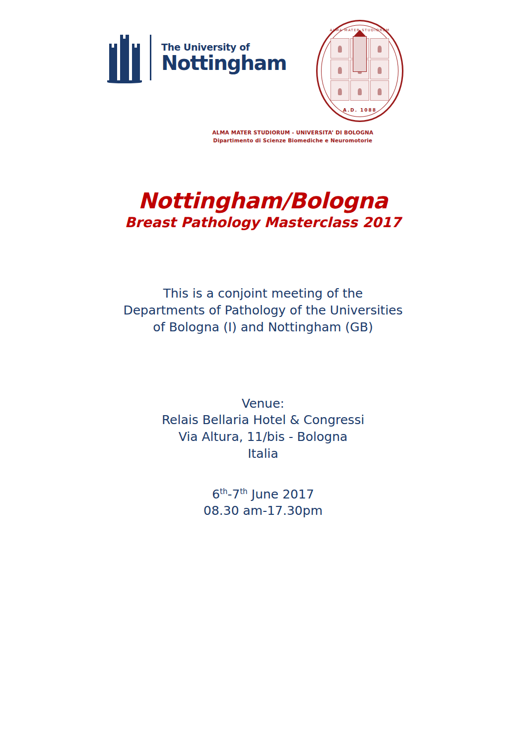The University of
Nottingham
ALMA MATER STUDIORUM
A.D. 1088
ALMA MATER STUDIORUM - UNIVERSITA’ DI BOLOGNA
Dipartimento di Scienze Biomediche e Neuromotorie
Nottingham/Bologna
Breast Pathology Masterclass 2017
This is a conjoint meeting of the
Departments of Pathology of the Universities
of Bologna (I) and Nottingham (GB)
Venue:
Relais Bellaria Hotel & Congressi
Via Altura, 11/bis - Bologna
Italia
6th-7th June 2017
08.30 am-17.30pm